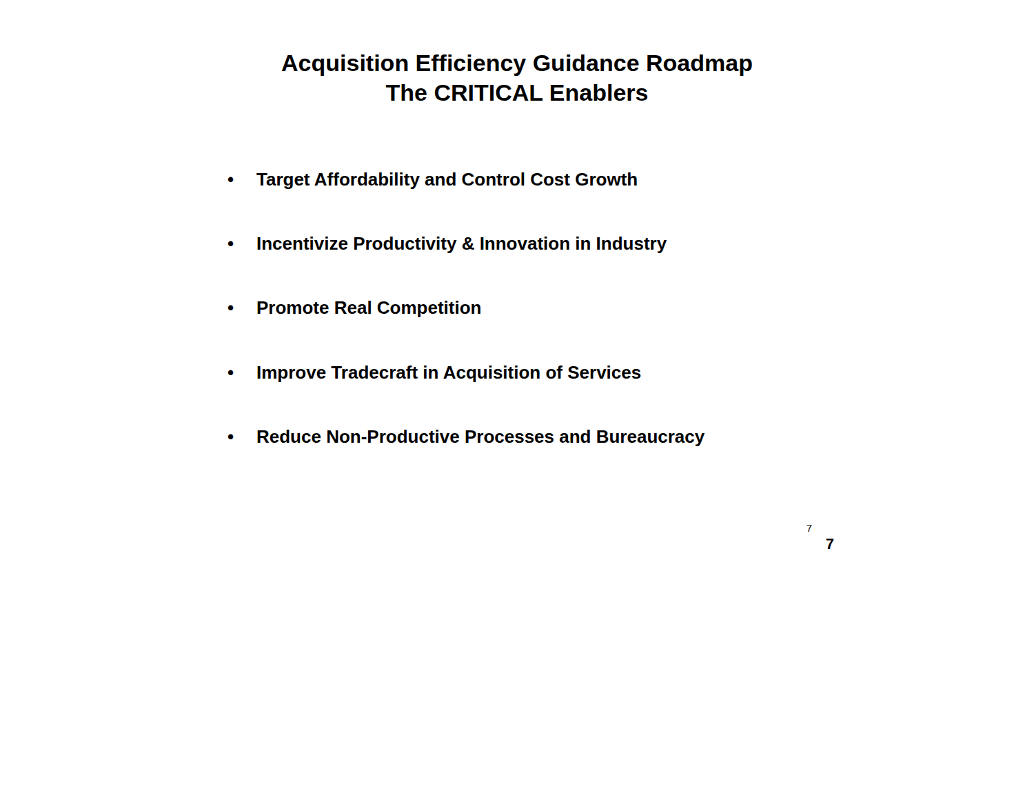Acquisition Efficiency Guidance Roadmap
The CRITICAL Enablers
Target Affordability and Control Cost Growth
Incentivize Productivity & Innovation in Industry
Promote Real Competition
Improve Tradecraft in Acquisition of Services
Reduce Non-Productive Processes and Bureaucracy
7
7